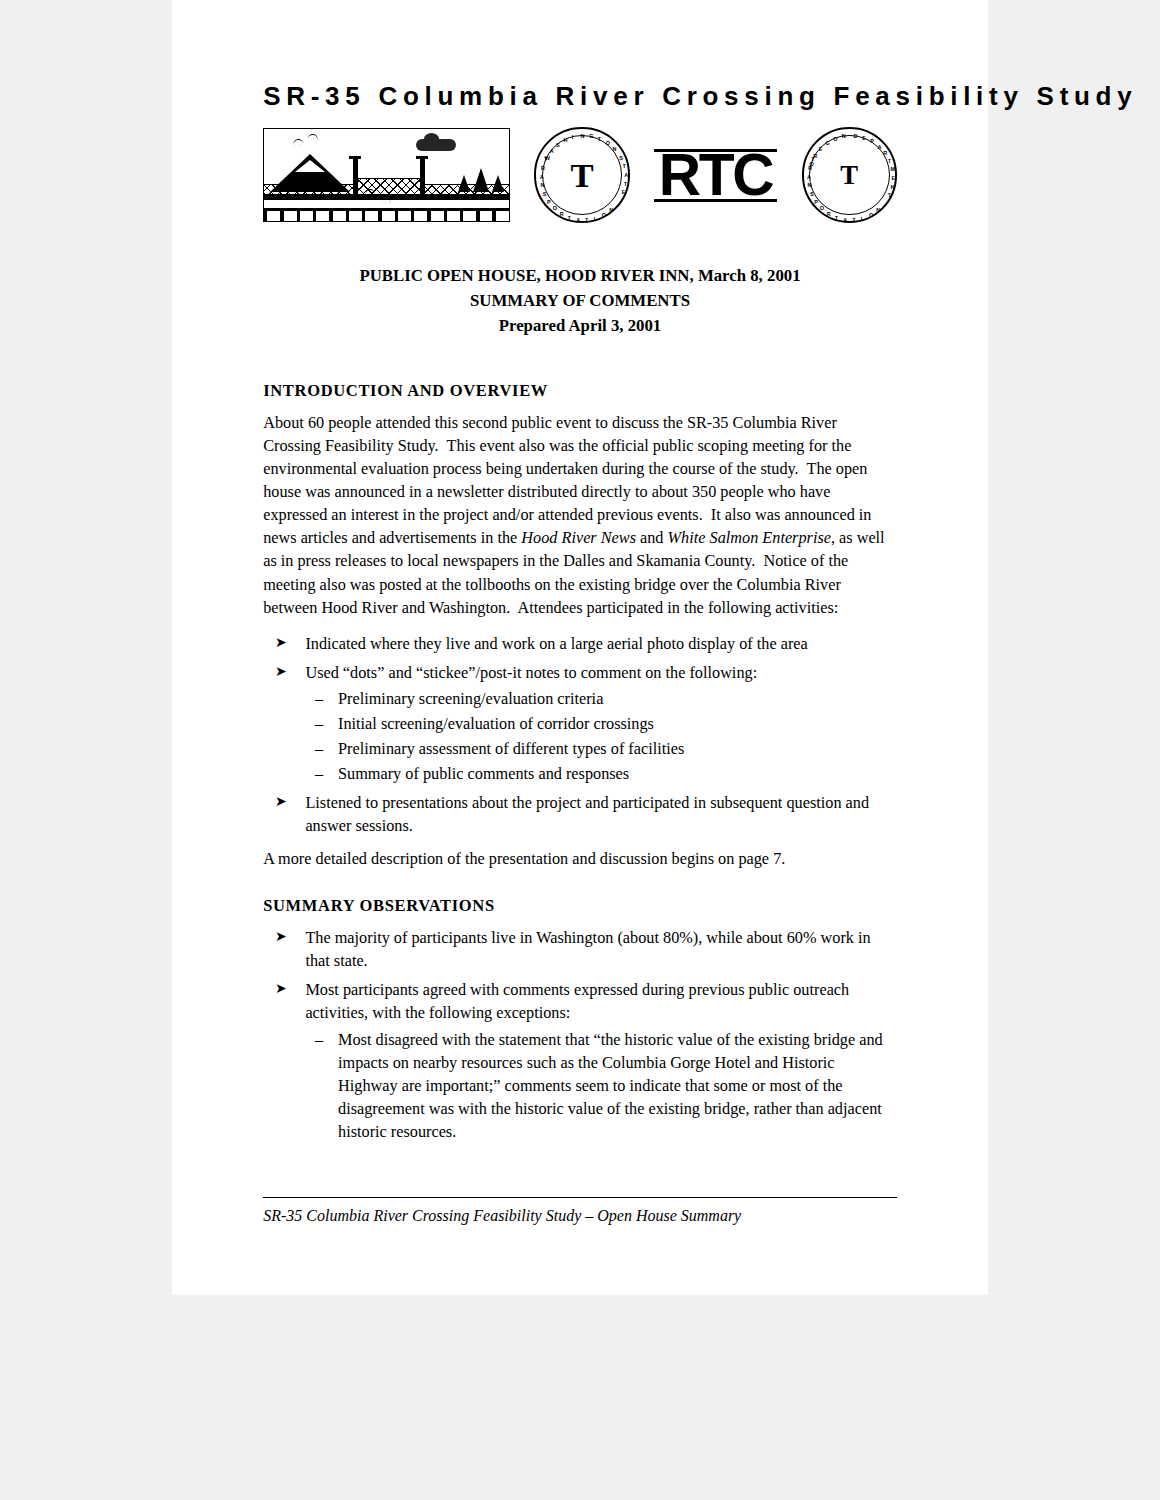SR-35 Columbia River Crossing Feasibility Study
W A S H I N G T O N S T A T E N O I T A T R O P S N A R T
T
RTC
O R E G O N D E P A R T M E N T N O I T A T R O P S N A R T
T
PUBLIC OPEN HOUSE, HOOD RIVER INN, March 8, 2001
SUMMARY OF COMMENTS
Prepared April 3, 2001
INTRODUCTION AND OVERVIEW
About 60 people attended this second public event to discuss the SR-35 Columbia River Crossing Feasibility Study. This event also was the official public scoping meeting for the environmental evaluation process being undertaken during the course of the study. The open house was announced in a newsletter distributed directly to about 350 people who have expressed an interest in the project and/or attended previous events. It also was announced in news articles and advertisements in the Hood River News and White Salmon Enterprise, as well as in press releases to local newspapers in the Dalles and Skamania County. Notice of the meeting also was posted at the tollbooths on the existing bridge over the Columbia River between Hood River and Washington. Attendees participated in the following activities:
Indicated where they live and work on a large aerial photo display of the area
Used “dots” and “stickee”/post-it notes to comment on the following:
Preliminary screening/evaluation criteria
Initial screening/evaluation of corridor crossings
Preliminary assessment of different types of facilities
Summary of public comments and responses
Listened to presentations about the project and participated in subsequent question and answer sessions.
A more detailed description of the presentation and discussion begins on page 7.
SUMMARY OBSERVATIONS
The majority of participants live in Washington (about 80%), while about 60% work in that state.
Most participants agreed with comments expressed during previous public outreach activities, with the following exceptions:
Most disagreed with the statement that “the historic value of the existing bridge and impacts on nearby resources such as the Columbia Gorge Hotel and Historic Highway are important;” comments seem to indicate that some or most of the disagreement was with the historic value of the existing bridge, rather than adjacent historic resources.
SR-35 Columbia River Crossing Feasibility Study – Open House Summary